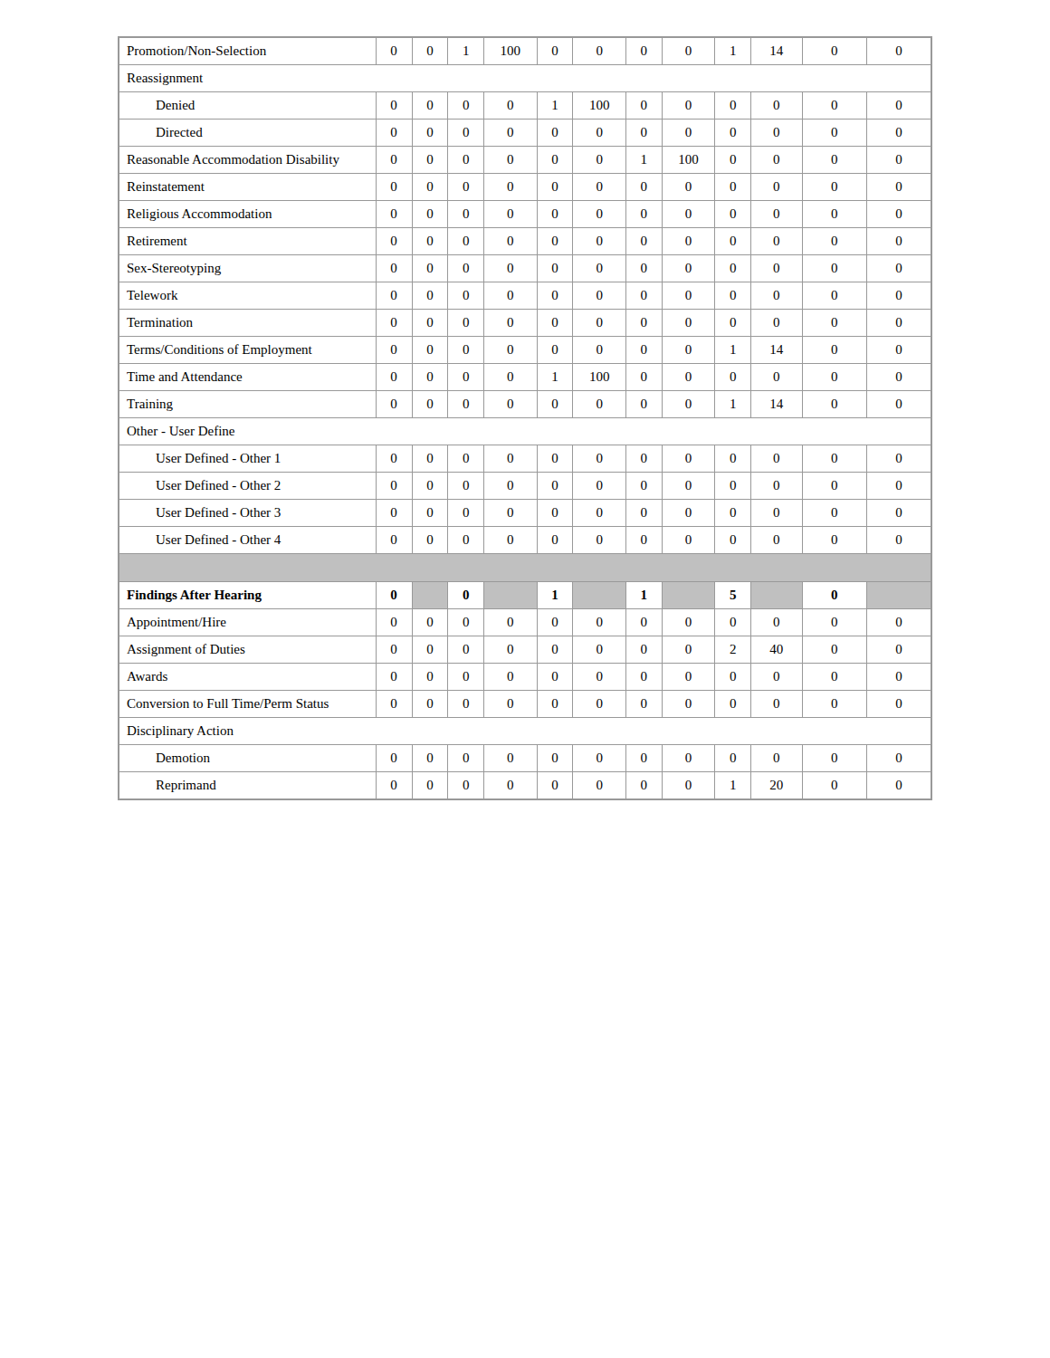| Promotion/Non-Selection | 0 | 0 | 1 | 100 | 0 | 0 | 0 | 0 | 1 | 14 | 0 | 0 |
| Reassignment |
| Denied | 0 | 0 | 0 | 0 | 1 | 100 | 0 | 0 | 0 | 0 | 0 | 0 |
| Directed | 0 | 0 | 0 | 0 | 0 | 0 | 0 | 0 | 0 | 0 | 0 | 0 |
| Reasonable Accommodation Disability | 0 | 0 | 0 | 0 | 0 | 0 | 1 | 100 | 0 | 0 | 0 | 0 |
| Reinstatement | 0 | 0 | 0 | 0 | 0 | 0 | 0 | 0 | 0 | 0 | 0 | 0 |
| Religious Accommodation | 0 | 0 | 0 | 0 | 0 | 0 | 0 | 0 | 0 | 0 | 0 | 0 |
| Retirement | 0 | 0 | 0 | 0 | 0 | 0 | 0 | 0 | 0 | 0 | 0 | 0 |
| Sex-Stereotyping | 0 | 0 | 0 | 0 | 0 | 0 | 0 | 0 | 0 | 0 | 0 | 0 |
| Telework | 0 | 0 | 0 | 0 | 0 | 0 | 0 | 0 | 0 | 0 | 0 | 0 |
| Termination | 0 | 0 | 0 | 0 | 0 | 0 | 0 | 0 | 0 | 0 | 0 | 0 |
| Terms/Conditions of Employment | 0 | 0 | 0 | 0 | 0 | 0 | 0 | 0 | 1 | 14 | 0 | 0 |
| Time and Attendance | 0 | 0 | 0 | 0 | 1 | 100 | 0 | 0 | 0 | 0 | 0 | 0 |
| Training | 0 | 0 | 0 | 0 | 0 | 0 | 0 | 0 | 1 | 14 | 0 | 0 |
| Other - User Define |
| User Defined - Other 1 | 0 | 0 | 0 | 0 | 0 | 0 | 0 | 0 | 0 | 0 | 0 | 0 |
| User Defined - Other 2 | 0 | 0 | 0 | 0 | 0 | 0 | 0 | 0 | 0 | 0 | 0 | 0 |
| User Defined - Other 3 | 0 | 0 | 0 | 0 | 0 | 0 | 0 | 0 | 0 | 0 | 0 | 0 |
| User Defined - Other 4 | 0 | 0 | 0 | 0 | 0 | 0 | 0 | 0 | 0 | 0 | 0 | 0 |
| Findings After Hearing | 0 | | 0 | | 1 | | 1 | | 5 | | 0 | |
| Appointment/Hire | 0 | 0 | 0 | 0 | 0 | 0 | 0 | 0 | 0 | 0 | 0 | 0 |
| Assignment of Duties | 0 | 0 | 0 | 0 | 0 | 0 | 0 | 0 | 2 | 40 | 0 | 0 |
| Awards | 0 | 0 | 0 | 0 | 0 | 0 | 0 | 0 | 0 | 0 | 0 | 0 |
| Conversion to Full Time/Perm Status | 0 | 0 | 0 | 0 | 0 | 0 | 0 | 0 | 0 | 0 | 0 | 0 |
| Disciplinary Action |
| Demotion | 0 | 0 | 0 | 0 | 0 | 0 | 0 | 0 | 0 | 0 | 0 | 0 |
| Reprimand | 0 | 0 | 0 | 0 | 0 | 0 | 0 | 0 | 1 | 20 | 0 | 0 |